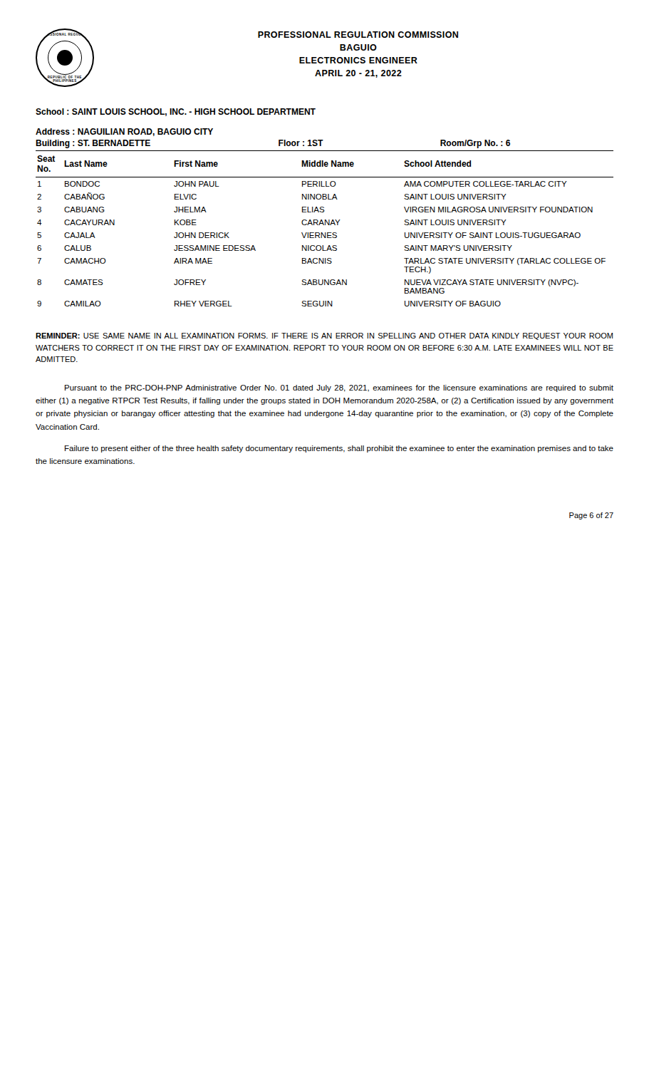PROFESSIONAL REGULATION
REPUBLIC OF THE PHILIPPINES
PROFESSIONAL REGULATION COMMISSION
BAGUIO
ELECTRONICS ENGINEER
APRIL 20 - 21, 2022
School : SAINT LOUIS SCHOOL, INC. - HIGH SCHOOL DEPARTMENT
Address : NAGUILIAN ROAD, BAGUIO CITY
Building : ST. BERNADETTE
Floor : 1ST
Room/Grp No. : 6
| Seat No. | Last Name | First Name | Middle Name | School Attended |
| --- | --- | --- | --- | --- |
| 1 | BONDOC | JOHN PAUL | PERILLO | AMA COMPUTER COLLEGE-TARLAC CITY |
| 2 | CABAÑOG | ELVIC | NINOBLA | SAINT LOUIS UNIVERSITY |
| 3 | CABUANG | JHELMA | ELIAS | VIRGEN MILAGROSA UNIVERSITY FOUNDATION |
| 4 | CACAYURAN | KOBE | CARANAY | SAINT LOUIS UNIVERSITY |
| 5 | CAJALA | JOHN DERICK | VIERNES | UNIVERSITY OF SAINT LOUIS-TUGUEGARAO |
| 6 | CALUB | JESSAMINE EDESSA | NICOLAS | SAINT MARY'S UNIVERSITY |
| 7 | CAMACHO | AIRA MAE | BACNIS | TARLAC STATE UNIVERSITY (TARLAC COLLEGE OF TECH.) |
| 8 | CAMATES | JOFREY | SABUNGAN | NUEVA VIZCAYA STATE UNIVERSITY (NVPC)-BAMBANG |
| 9 | CAMILAO | RHEY VERGEL | SEGUIN | UNIVERSITY OF BAGUIO |
REMINDER: USE SAME NAME IN ALL EXAMINATION FORMS. IF THERE IS AN ERROR IN SPELLING AND OTHER DATA KINDLY REQUEST YOUR ROOM WATCHERS TO CORRECT IT ON THE FIRST DAY OF EXAMINATION. REPORT TO YOUR ROOM ON OR BEFORE 6:30 A.M. LATE EXAMINEES WILL NOT BE ADMITTED.
Pursuant to the PRC-DOH-PNP Administrative Order No. 01 dated July 28, 2021, examinees for the licensure examinations are required to submit either (1) a negative RTPCR Test Results, if falling under the groups stated in DOH Memorandum 2020-258A, or (2) a Certification issued by any government or private physician or barangay officer attesting that the examinee had undergone 14-day quarantine prior to the examination, or (3) copy of the Complete Vaccination Card.
Failure to present either of the three health safety documentary requirements, shall prohibit the examinee to enter the examination premises and to take the licensure examinations.
Page 6 of 27